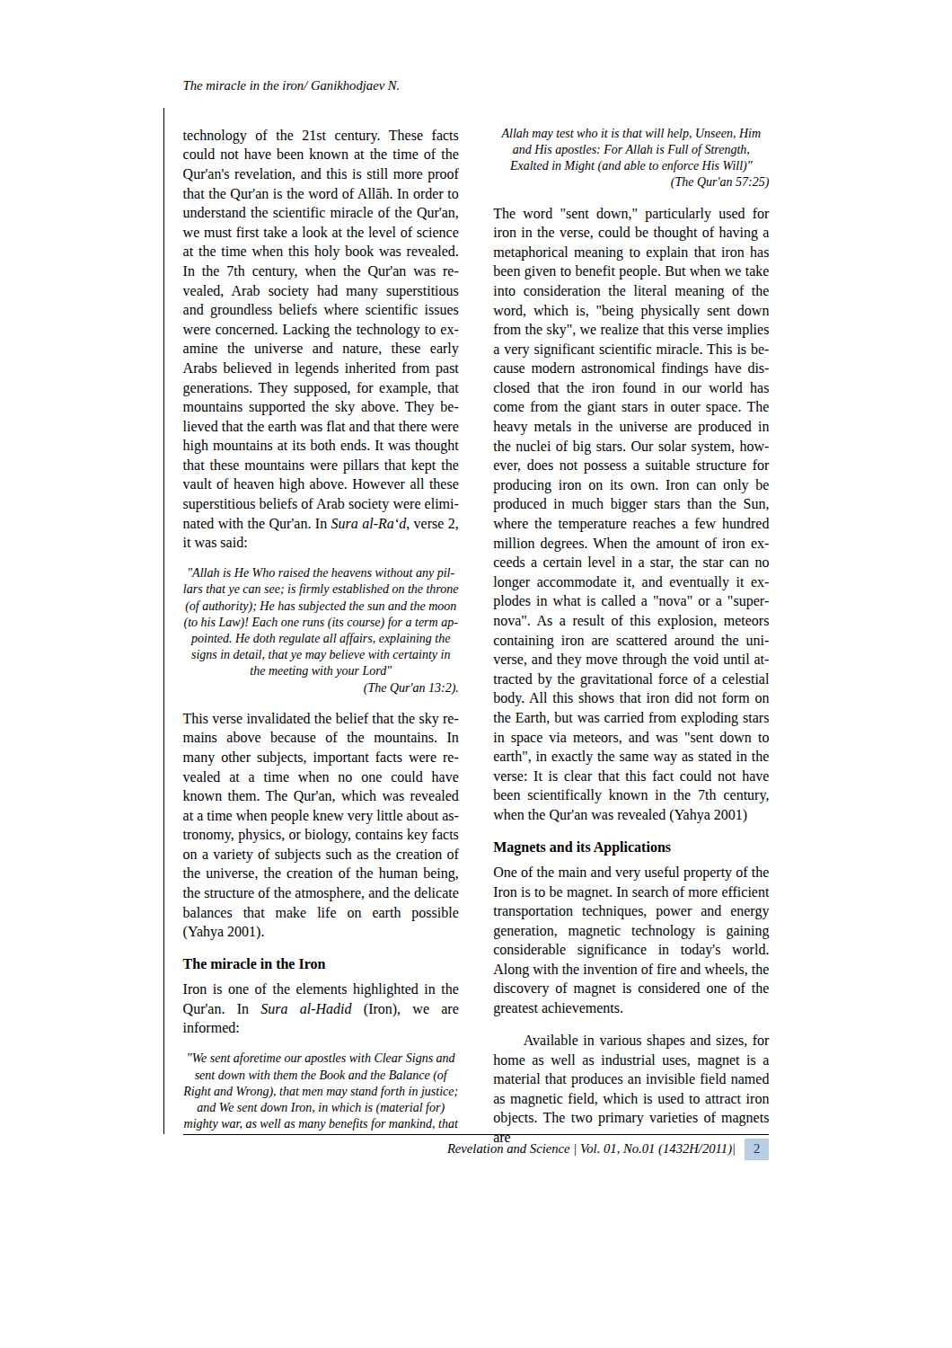The miracle in the iron/ Ganikhodjaev N.
technology of the 21st century. These facts could not have been known at the time of the Qur'an's revelation, and this is still more proof that the Qur'an is the word of Allāh. In order to understand the scientific miracle of the Qur'an, we must first take a look at the level of science at the time when this holy book was revealed. In the 7th century, when the Qur'an was revealed, Arab society had many superstitious and groundless beliefs where scientific issues were concerned. Lacking the technology to examine the universe and nature, these early Arabs believed in legends inherited from past generations. They supposed, for example, that mountains supported the sky above. They believed that the earth was flat and that there were high mountains at its both ends. It was thought that these mountains were pillars that kept the vault of heaven high above. However all these superstitious beliefs of Arab society were eliminated with the Qur'an. In Sura al-Ra‘d, verse 2, it was said:
"Allah is He Who raised the heavens without any pillars that ye can see; is firmly established on the throne (of authority); He has subjected the sun and the moon (to his Law)! Each one runs (its course) for a term appointed. He doth regulate all affairs, explaining the signs in detail, that ye may believe with certainty in the meeting with your Lord" (The Qur'an 13:2).
This verse invalidated the belief that the sky remains above because of the mountains. In many other subjects, important facts were revealed at a time when no one could have known them. The Qur'an, which was revealed at a time when people knew very little about astronomy, physics, or biology, contains key facts on a variety of subjects such as the creation of the universe, the creation of the human being, the structure of the atmosphere, and the delicate balances that make life on earth possible (Yahya 2001).
The miracle in the Iron
Iron is one of the elements highlighted in the Qur'an. In Sura al-Hadid (Iron), we are informed:
"We sent aforetime our apostles with Clear Signs and sent down with them the Book and the Balance (of Right and Wrong), that men may stand forth in justice; and We sent down Iron, in which is (material for) mighty war, as well as many benefits for mankind, that Allah may test who it is that will help, Unseen, Him and His apostles: For Allah is Full of Strength, Exalted in Might (and able to enforce His Will)" (The Qur'an 57:25)
The word "sent down," particularly used for iron in the verse, could be thought of having a metaphorical meaning to explain that iron has been given to benefit people. But when we take into consideration the literal meaning of the word, which is, "being physically sent down from the sky", we realize that this verse implies a very significant scientific miracle. This is because modern astronomical findings have disclosed that the iron found in our world has come from the giant stars in outer space. The heavy metals in the universe are produced in the nuclei of big stars. Our solar system, however, does not possess a suitable structure for producing iron on its own. Iron can only be produced in much bigger stars than the Sun, where the temperature reaches a few hundred million degrees. When the amount of iron exceeds a certain level in a star, the star can no longer accommodate it, and eventually it explodes in what is called a "nova" or a "supernova". As a result of this explosion, meteors containing iron are scattered around the universe, and they move through the void until attracted by the gravitational force of a celestial body. All this shows that iron did not form on the Earth, but was carried from exploding stars in space via meteors, and was "sent down to earth", in exactly the same way as stated in the verse: It is clear that this fact could not have been scientifically known in the 7th century, when the Qur'an was revealed (Yahya 2001)
Magnets and its Applications
One of the main and very useful property of the Iron is to be magnet. In search of more efficient transportation techniques, power and energy generation, magnetic technology is gaining considerable significance in today's world. Along with the invention of fire and wheels, the discovery of magnet is considered one of the greatest achievements.
Available in various shapes and sizes, for home as well as industrial uses, magnet is a material that produces an invisible field named as magnetic field, which is used to attract iron objects. The two primary varieties of magnets are
Revelation and Science | Vol. 01, No.01 (1432H/2011)| 2